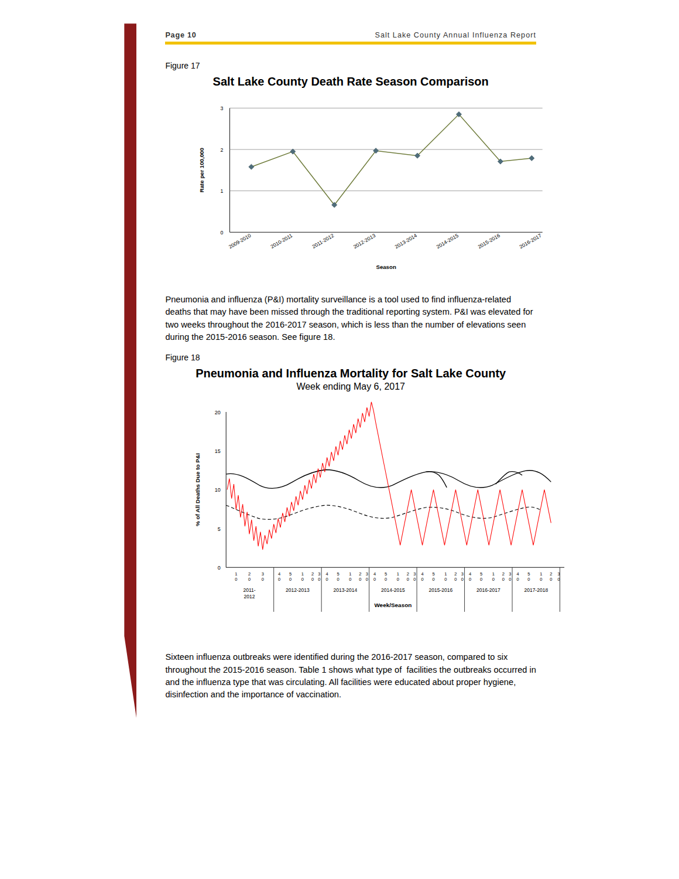Page 10 Salt Lake County Annual Influenza Report
Figure 17
Salt Lake County Death Rate Season Comparison
3 2 1 0 Rate per 100,000 2009-2010 2010-2011 2011-2012 2012-2013 2013-2014 2014-2015 2015-2016 2016-2017 Season
Pneumonia and influenza (P&I) mortality surveillance is a tool used to find influenza-related deaths that may have been missed through the traditional reporting system. P&I was elevated for two weeks throughout the 2016-2017 season, which is less than the number of elevations seen during the 2015-2016 season. See figure 18.
Figure 18
Pneumonia and Influenza Mortality for Salt Lake County
Week ending May 6, 2017
20 15 10 5 0 % of All Deaths Due to P&I 10 20 30 40 50 10 20 30 40 50 10 20 30 40 50 10 20 30 40 50 10 20 30 40 50 10 20 30 40 50 10 20 30 2011- 2012 2012-2013 2013-2014 2014-2015 2015-2016 2016-2017 2017-2018 Week/Season
Sixteen influenza outbreaks were identified during the 2016-2017 season, compared to six throughout the 2015-2016 season. Table 1 shows what type of facilities the outbreaks occurred in and the influenza type that was circulating. All facilities were educated about proper hygiene, disinfection and the importance of vaccination.